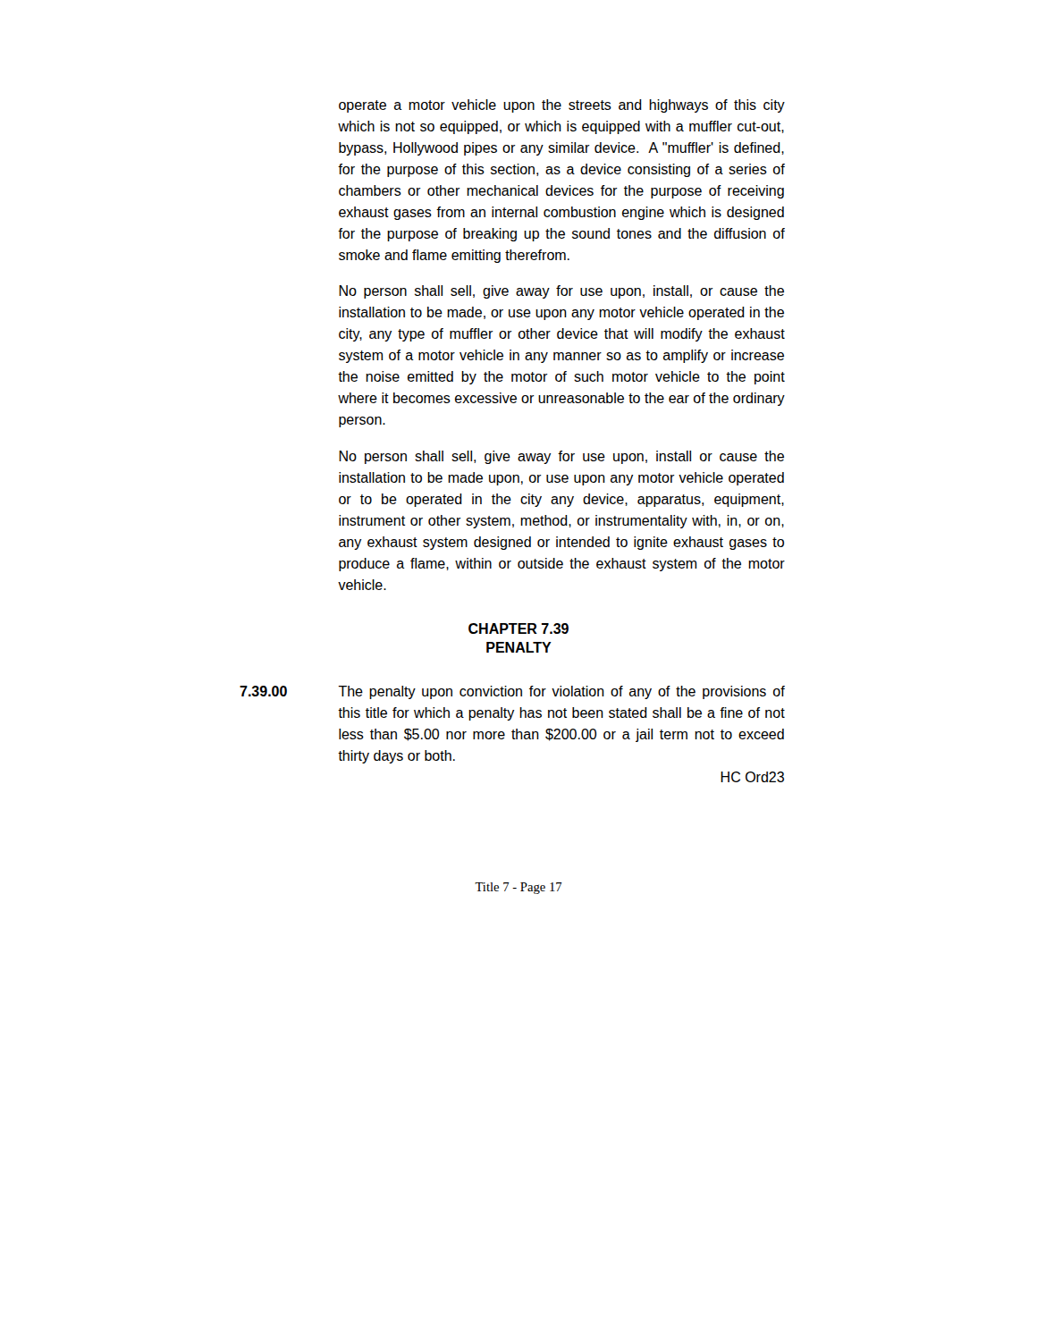operate a motor vehicle upon the streets and highways of this city which is not so equipped, or which is equipped with a muffler cut-out, bypass, Hollywood pipes or any similar device. A "muffler' is defined, for the purpose of this section, as a device consisting of a series of chambers or other mechanical devices for the purpose of receiving exhaust gases from an internal combustion engine which is designed for the purpose of breaking up the sound tones and the diffusion of smoke and flame emitting therefrom.
No person shall sell, give away for use upon, install, or cause the installation to be made, or use upon any motor vehicle operated in the city, any type of muffler or other device that will modify the exhaust system of a motor vehicle in any manner so as to amplify or increase the noise emitted by the motor of such motor vehicle to the point where it becomes excessive or unreasonable to the ear of the ordinary person.
No person shall sell, give away for use upon, install or cause the installation to be made upon, or use upon any motor vehicle operated or to be operated in the city any device, apparatus, equipment, instrument or other system, method, or instrumentality with, in, or on, any exhaust system designed or intended to ignite exhaust gases to produce a flame, within or outside the exhaust system of the motor vehicle.
CHAPTER 7.39 PENALTY
7.39.00
The penalty upon conviction for violation of any of the provisions of this title for which a penalty has not been stated shall be a fine of not less than $5.00 nor more than $200.00 or a jail term not to exceed thirty days or both.
HC Ord23
Title 7 - Page 17